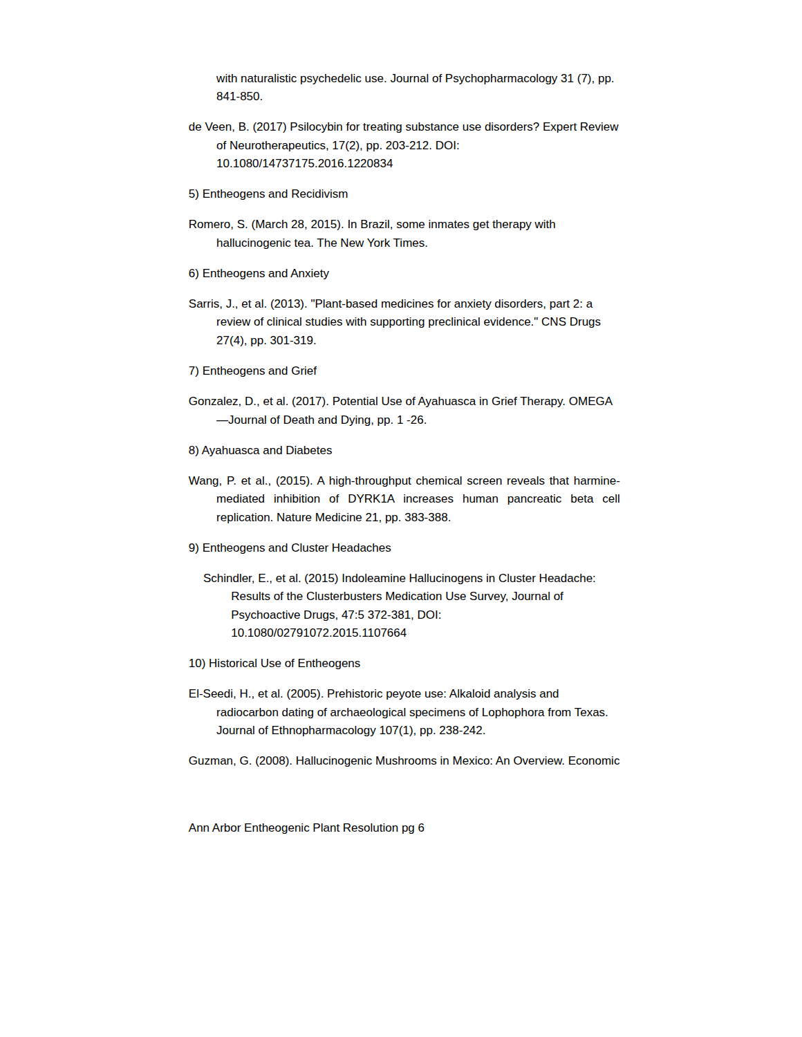with naturalistic psychedelic use. Journal of Psychopharmacology 31 (7), pp. 841-850.
de Veen, B. (2017) Psilocybin for treating substance use disorders? Expert Review of Neurotherapeutics, 17(2), pp. 203-212. DOI: 10.1080/14737175.2016.1220834
5) Entheogens and Recidivism
Romero, S. (March 28, 2015). In Brazil, some inmates get therapy with hallucinogenic tea. The New York Times.
6) Entheogens and Anxiety
Sarris, J., et al. (2013). "Plant-based medicines for anxiety disorders, part 2: a review of clinical studies with supporting preclinical evidence." CNS Drugs 27(4), pp. 301-319.
7) Entheogens and Grief
Gonzalez, D., et al. (2017). Potential Use of Ayahuasca in Grief Therapy. OMEGA—Journal of Death and Dying, pp. 1 -26.
8) Ayahuasca and Diabetes
Wang, P. et al., (2015). A high-throughput chemical screen reveals that harmine-mediated inhibition of DYRK1A increases human pancreatic beta cell replication. Nature Medicine 21, pp. 383-388.
9) Entheogens and Cluster Headaches
Schindler, E., et al. (2015) Indoleamine Hallucinogens in Cluster Headache: Results of the Clusterbusters Medication Use Survey, Journal of Psychoactive Drugs, 47:5 372-381, DOI: 10.1080/02791072.2015.1107664
10) Historical Use of Entheogens
El-Seedi, H., et al. (2005). Prehistoric peyote use: Alkaloid analysis and radiocarbon dating of archaeological specimens of Lophophora from Texas. Journal of Ethnopharmacology 107(1), pp. 238-242.
Guzman, G. (2008). Hallucinogenic Mushrooms in Mexico: An Overview. Economic
Ann Arbor Entheogenic Plant Resolution pg 6